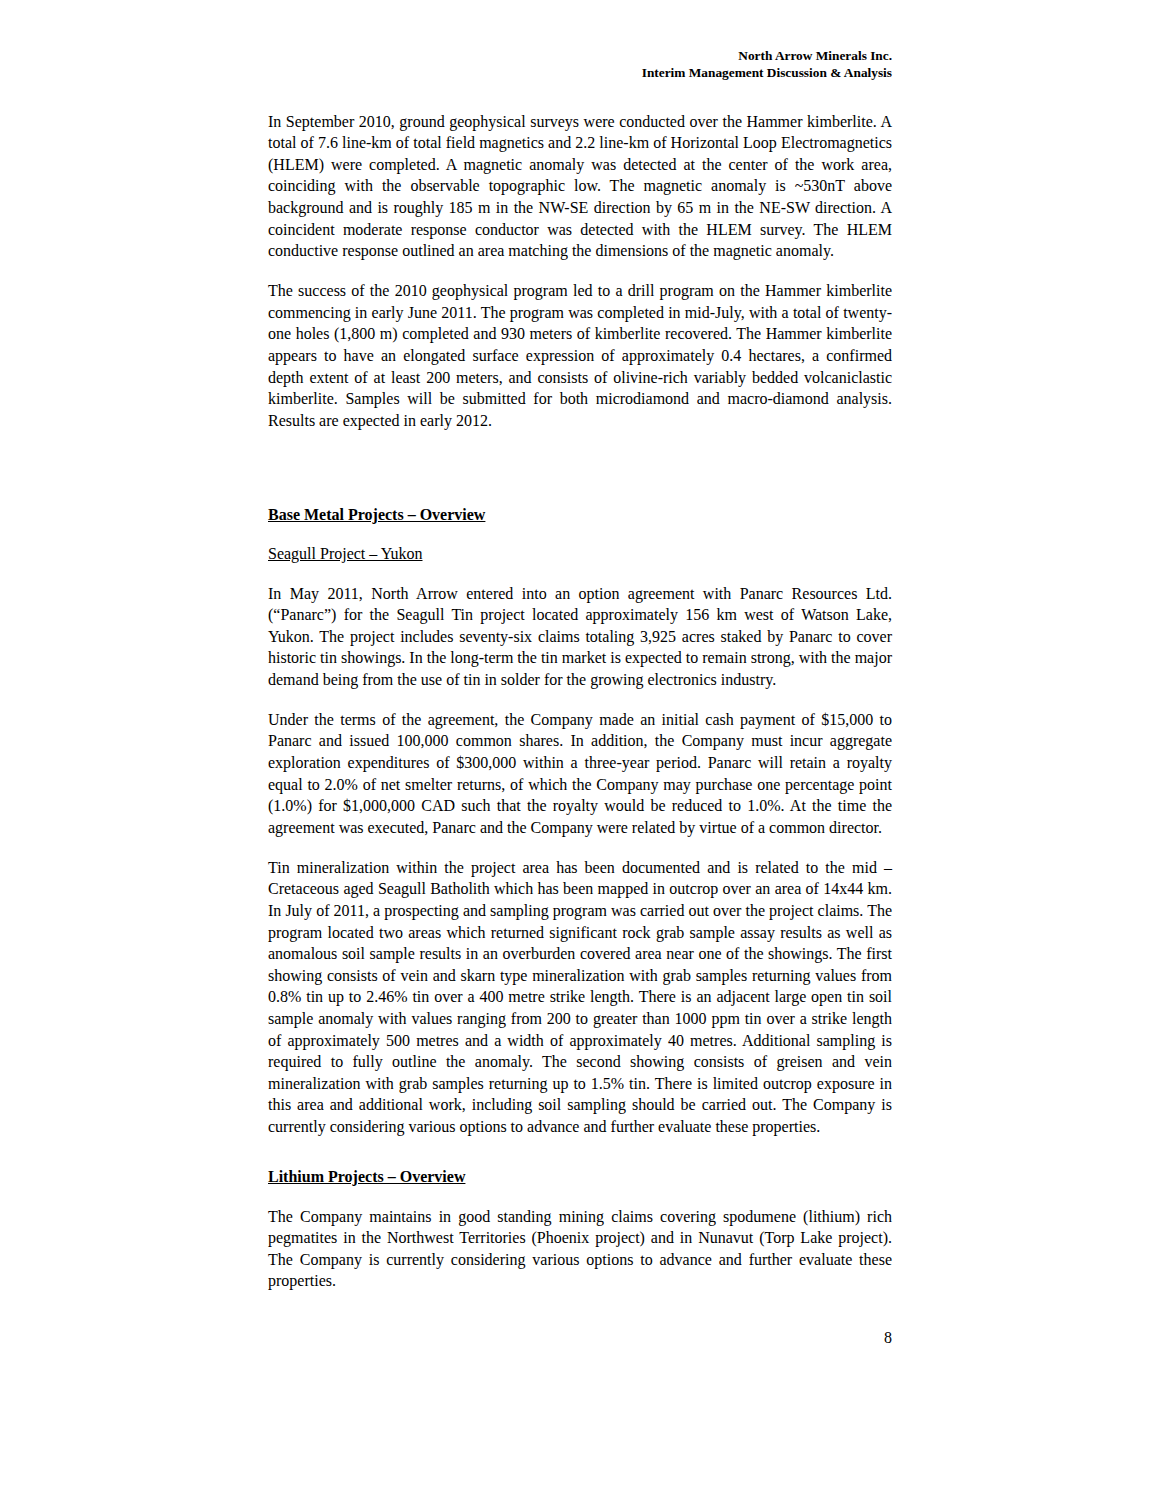North Arrow Minerals Inc. Interim Management Discussion & Analysis
In September 2010, ground geophysical surveys were conducted over the Hammer kimberlite. A total of 7.6 line-km of total field magnetics and 2.2 line-km of Horizontal Loop Electromagnetics (HLEM) were completed. A magnetic anomaly was detected at the center of the work area, coinciding with the observable topographic low. The magnetic anomaly is ~530nT above background and is roughly 185 m in the NW-SE direction by 65 m in the NE-SW direction. A coincident moderate response conductor was detected with the HLEM survey. The HLEM conductive response outlined an area matching the dimensions of the magnetic anomaly.
The success of the 2010 geophysical program led to a drill program on the Hammer kimberlite commencing in early June 2011. The program was completed in mid-July, with a total of twenty-one holes (1,800 m) completed and 930 meters of kimberlite recovered. The Hammer kimberlite appears to have an elongated surface expression of approximately 0.4 hectares, a confirmed depth extent of at least 200 meters, and consists of olivine-rich variably bedded volcaniclastic kimberlite. Samples will be submitted for both microdiamond and macro-diamond analysis. Results are expected in early 2012.
Base Metal Projects – Overview
Seagull Project – Yukon
In May 2011, North Arrow entered into an option agreement with Panarc Resources Ltd. (“Panarc”) for the Seagull Tin project located approximately 156 km west of Watson Lake, Yukon. The project includes seventy-six claims totaling 3,925 acres staked by Panarc to cover historic tin showings. In the long-term the tin market is expected to remain strong, with the major demand being from the use of tin in solder for the growing electronics industry.
Under the terms of the agreement, the Company made an initial cash payment of $15,000 to Panarc and issued 100,000 common shares. In addition, the Company must incur aggregate exploration expenditures of $300,000 within a three-year period. Panarc will retain a royalty equal to 2.0% of net smelter returns, of which the Company may purchase one percentage point (1.0%) for $1,000,000 CAD such that the royalty would be reduced to 1.0%. At the time the agreement was executed, Panarc and the Company were related by virtue of a common director.
Tin mineralization within the project area has been documented and is related to the mid –Cretaceous aged Seagull Batholith which has been mapped in outcrop over an area of 14x44 km. In July of 2011, a prospecting and sampling program was carried out over the project claims. The program located two areas which returned significant rock grab sample assay results as well as anomalous soil sample results in an overburden covered area near one of the showings. The first showing consists of vein and skarn type mineralization with grab samples returning values from 0.8% tin up to 2.46% tin over a 400 metre strike length. There is an adjacent large open tin soil sample anomaly with values ranging from 200 to greater than 1000 ppm tin over a strike length of approximately 500 metres and a width of approximately 40 metres. Additional sampling is required to fully outline the anomaly. The second showing consists of greisen and vein mineralization with grab samples returning up to 1.5% tin. There is limited outcrop exposure in this area and additional work, including soil sampling should be carried out. The Company is currently considering various options to advance and further evaluate these properties.
Lithium Projects – Overview
The Company maintains in good standing mining claims covering spodumene (lithium) rich pegmatites in the Northwest Territories (Phoenix project) and in Nunavut (Torp Lake project). The Company is currently considering various options to advance and further evaluate these properties.
8